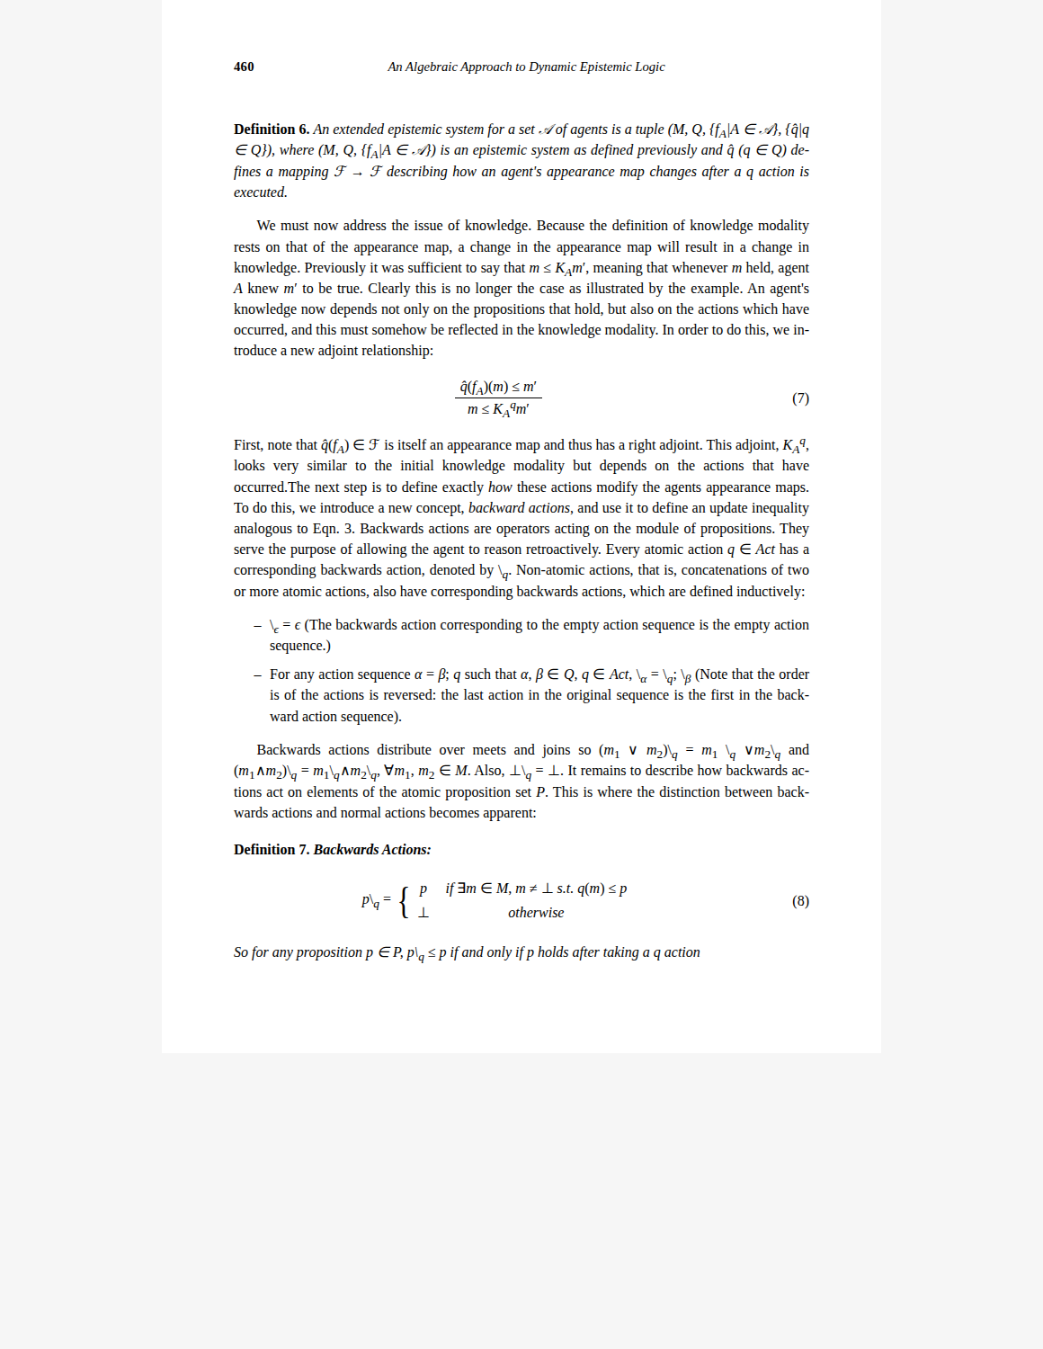460 An Algebraic Approach to Dynamic Epistemic Logic
Definition 6. An extended epistemic system for a set 𝒜 of agents is a tuple (M, Q, {fA|A ∈ 𝒜}, {q̂|q ∈ Q}), where (M, Q, {fA|A ∈ 𝒜}) is an epistemic system as defined previously and q̂ (q ∈ Q) defines a mapping ℱ → ℱ describing how an agent's appearance map changes after a q action is executed.
We must now address the issue of knowledge. Because the definition of knowledge modality rests on that of the appearance map, a change in the appearance map will result in a change in knowledge. Previously it was sufficient to say that m ≤ KAm′, meaning that whenever m held, agent A knew m′ to be true. Clearly this is no longer the case as illustrated by the example. An agent's knowledge now depends not only on the propositions that hold, but also on the actions which have occurred, and this must somehow be reflected in the knowledge modality. In order to do this, we introduce a new adjoint relationship:
q̂(fA)(m) ≤ m′ m ≤ KAqm′ (7)
First, note that q̂(fA) ∈ ℱ is itself an appearance map and thus has a right adjoint. This adjoint, KAq, looks very similar to the initial knowledge modality but depends on the actions that have occurred.The next step is to define exactly how these actions modify the agents appearance maps. To do this, we introduce a new concept, backward actions, and use it to define an update inequality analogous to Eqn. 3. Backwards actions are operators acting on the module of propositions. They serve the purpose of allowing the agent to reason retroactively. Every atomic action q ∈ Act has a corresponding backwards action, denoted by \q. Non-atomic actions, that is, concatenations of two or more atomic actions, also have corresponding backwards actions, which are defined inductively:
\ϵ = ϵ (The backwards action corresponding to the empty action sequence is the empty action sequence.)
For any action sequence α = β; q such that α, β ∈ Q, q ∈ Act, \α = \q; \β (Note that the order is of the actions is reversed: the last action in the original sequence is the first in the backward action sequence).
Backwards actions distribute over meets and joins so (m1 ∨ m2)\q = m1 \q ∨m2\q and (m1∧m2)\q = m1\q∧m2\q, ∀m1, m2 ∈ M. Also, ⊥\q = ⊥. It remains to describe how backwards actions act on elements of the atomic proposition set P. This is where the distinction between backwards actions and normal actions becomes apparent:
Definition 7. Backwards Actions:
p\q = {
| p | if ∃ m ∈ M , m ≠ ⊥ s.t. q ( m ) ≤ p |
| ⊥ | otherwise |
(8)
So for any proposition p ∈ P, p\q ≤ p if and only if p holds after taking a q action